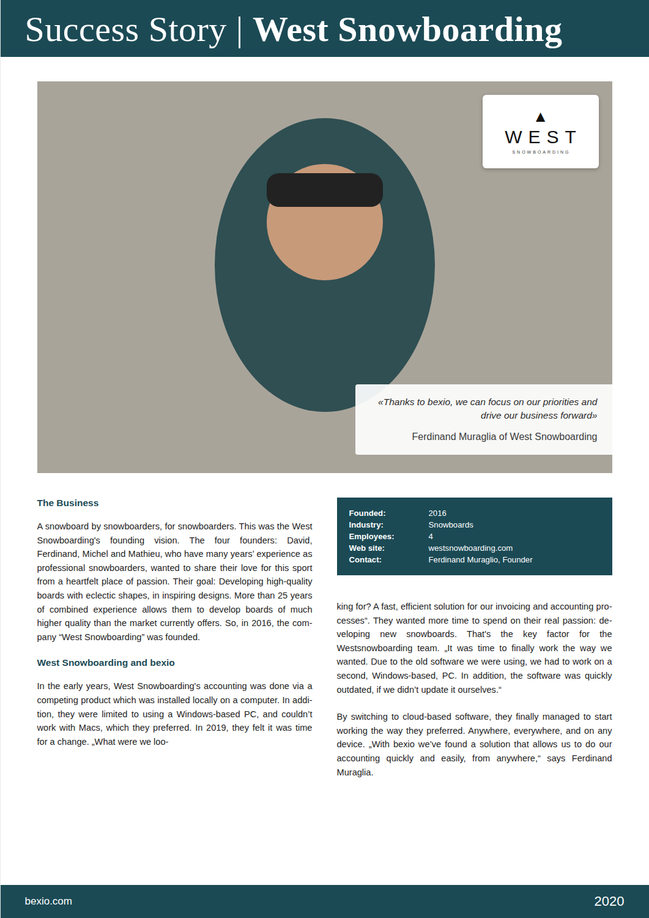Success Story | West Snowboarding
▲
WEST
SNOWBOARDING
«Thanks to bexio, we can focus on our priorities and drive our business forward»
Ferdinand Muraglia of West Snowboarding
The Business
A snowboard by snowboarders, for snowboarders. This was the West Snowboarding's founding vision. The four founders: David, Ferdinand, Michel and Mathieu, who have many years’ experience as professional snowboarders, wanted to share their love for this sport from a heartfelt place of passion. Their goal: Developing high-quality boards with eclectic shapes, in inspiring designs. More than 25 years of combined experience allows them to develop boards of much higher quality than the market currently offers. So, in 2016, the company “West Snowboarding” was founded.
West Snowboarding and bexio
In the early years, West Snowboarding's accounting was done via a competing product which was installed locally on a computer. In addition, they were limited to using a Windows-based PC, and couldn’t work with Macs, which they preferred. In 2019, they felt it was time for a change. „What were we loo-
| Founded: | 2016 |
| Industry: | Snowboards |
| Employees: | 4 |
| Web site: | westsnowboarding.com |
| Contact: | Ferdinand Muraglio, Founder |
king for? A fast, efficient solution for our invoicing and accounting processes“. They wanted more time to spend on their real passion: developing new snowboards. That's the key factor for the Westsnowboarding team. „It was time to finally work the way we wanted. Due to the old software we were using, we had to work on a second, Windows-based, PC. In addition, the software was quickly outdated, if we didn’t update it ourselves.“
By switching to cloud-based software, they finally managed to start working the way they preferred. Anywhere, everywhere, and on any device. „With bexio we’ve found a solution that allows us to do our accounting quickly and easily, from anywhere,“ says Ferdinand Muraglia.
bexio.com 2020